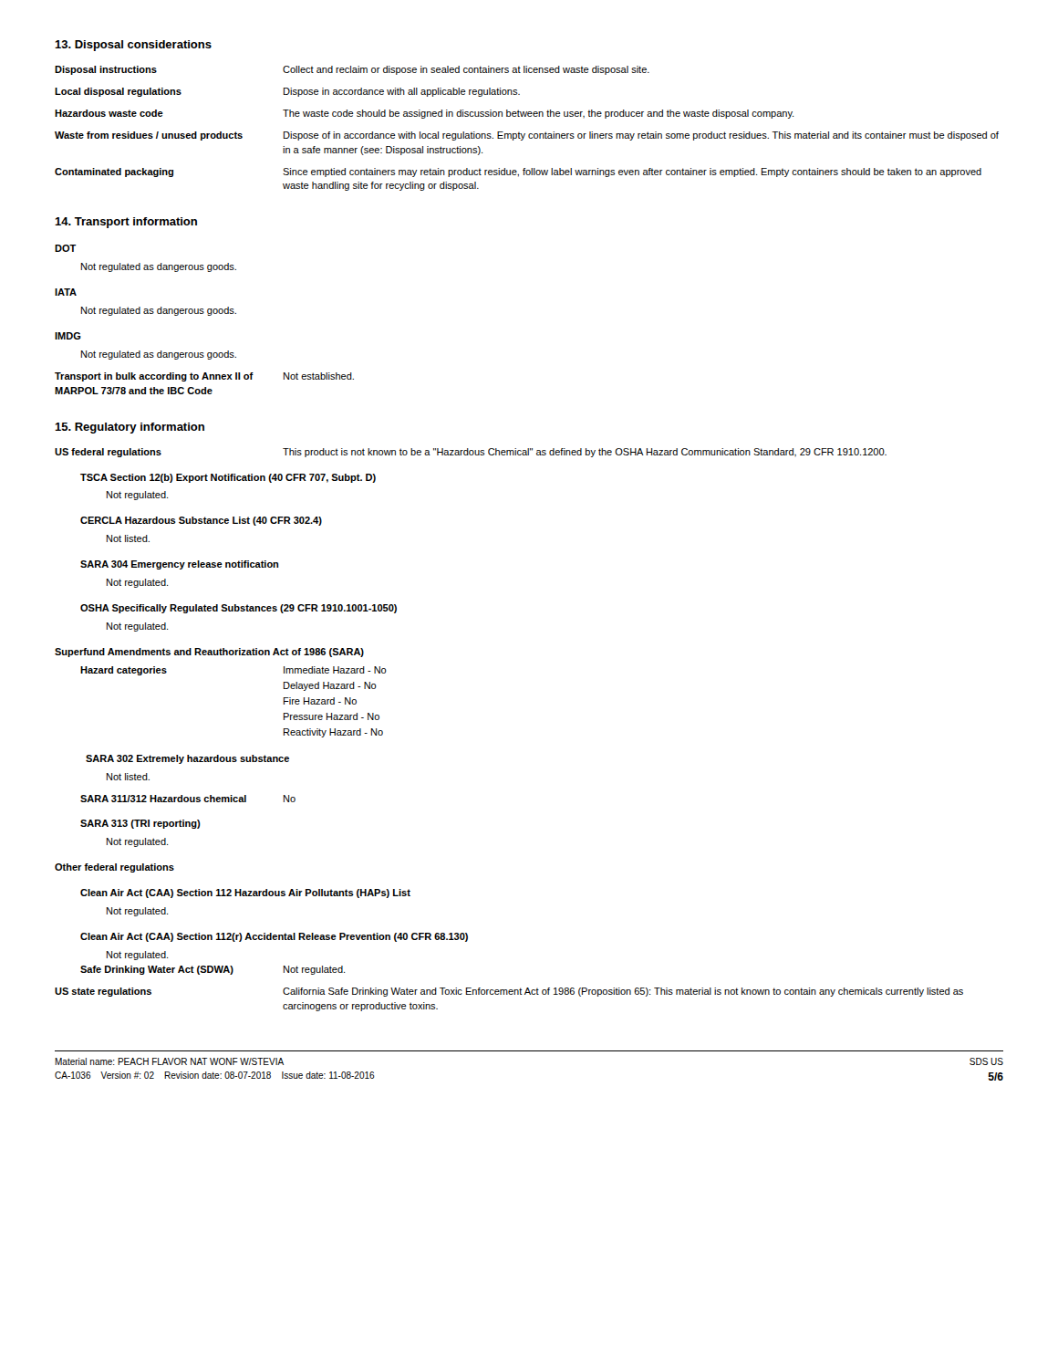13. Disposal considerations
Disposal instructions
Collect and reclaim or dispose in sealed containers at licensed waste disposal site.
Local disposal regulations
Dispose in accordance with all applicable regulations.
Hazardous waste code
The waste code should be assigned in discussion between the user, the producer and the waste disposal company.
Waste from residues / unused products
Dispose of in accordance with local regulations. Empty containers or liners may retain some product residues. This material and its container must be disposed of in a safe manner (see: Disposal instructions).
Contaminated packaging
Since emptied containers may retain product residue, follow label warnings even after container is emptied. Empty containers should be taken to an approved waste handling site for recycling or disposal.
14. Transport information
DOT
Not regulated as dangerous goods.
IATA
Not regulated as dangerous goods.
IMDG
Not regulated as dangerous goods.
Transport in bulk according to Annex II of MARPOL 73/78 and the IBC Code
Not established.
15. Regulatory information
US federal regulations
This product is not known to be a "Hazardous Chemical" as defined by the OSHA Hazard Communication Standard, 29 CFR 1910.1200.
TSCA Section 12(b) Export Notification (40 CFR 707, Subpt. D)
Not regulated.
CERCLA Hazardous Substance List (40 CFR 302.4)
Not listed.
SARA 304 Emergency release notification
Not regulated.
OSHA Specifically Regulated Substances (29 CFR 1910.1001-1050)
Not regulated.
Superfund Amendments and Reauthorization Act of 1986 (SARA)
Hazard categories
Immediate Hazard - No
Delayed Hazard - No
Fire Hazard - No
Pressure Hazard - No
Reactivity Hazard - No
SARA 302 Extremely hazardous substance
Not listed.
SARA 311/312 Hazardous chemical
No
SARA 313 (TRI reporting)
Not regulated.
Other federal regulations
Clean Air Act (CAA) Section 112 Hazardous Air Pollutants (HAPs) List
Not regulated.
Clean Air Act (CAA) Section 112(r) Accidental Release Prevention (40 CFR 68.130)
Not regulated.
Safe Drinking Water Act (SDWA)
Not regulated.
US state regulations
California Safe Drinking Water and Toxic Enforcement Act of 1986 (Proposition 65): This material is not known to contain any chemicals currently listed as carcinogens or reproductive toxins.
Material name: PEACH FLAVOR NAT WONF W/STEVIA
CA-1036 Version #: 02 Revision date: 08-07-2018 Issue date: 11-08-2016
SDS US
5/6